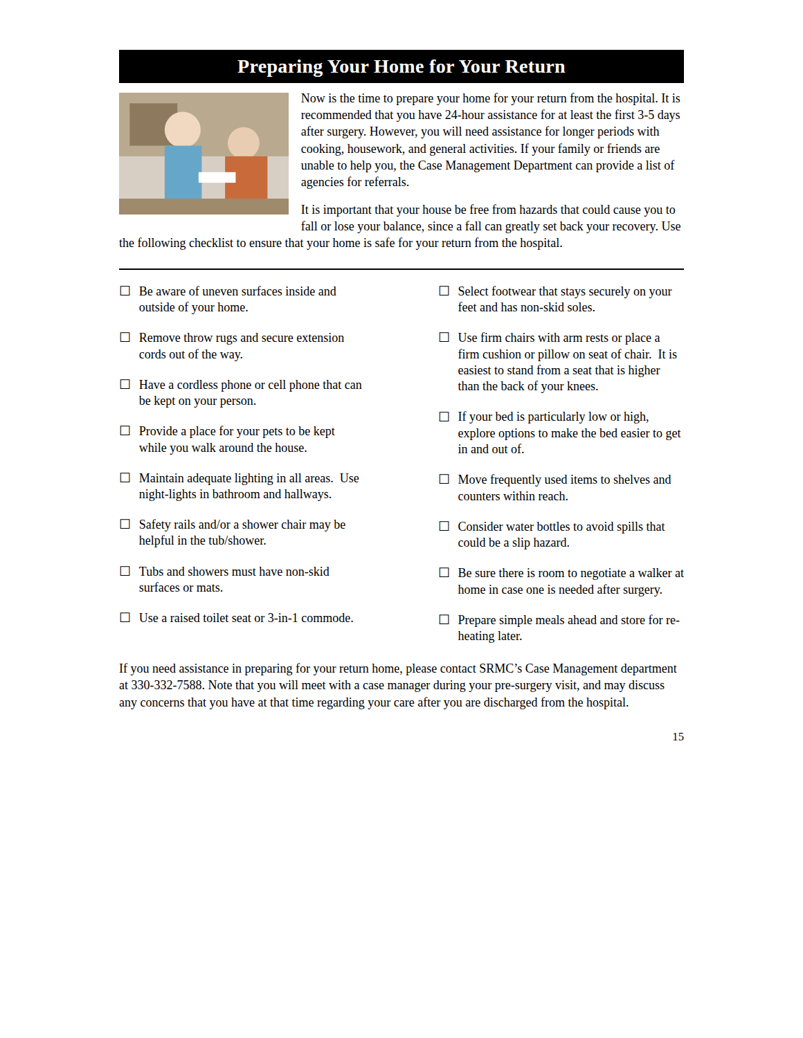Preparing Your Home for Your Return
Now is the time to prepare your home for your return from the hospital. It is recommended that you have 24-hour assistance for at least the first 3-5 days after surgery. However, you will need assistance for longer periods with cooking, housework, and general activities. If your family or friends are unable to help you, the Case Management Department can provide a list of agencies for referrals.
It is important that your house be free from hazards that could cause you to fall or lose your balance, since a fall can greatly set back your recovery. Use the following checklist to ensure that your home is safe for your return from the hospital.
Be aware of uneven surfaces inside and outside of your home.
Remove throw rugs and secure extension cords out of the way.
Have a cordless phone or cell phone that can be kept on your person.
Provide a place for your pets to be kept while you walk around the house.
Maintain adequate lighting in all areas. Use night-lights in bathroom and hallways.
Safety rails and/or a shower chair may be helpful in the tub/shower.
Tubs and showers must have non-skid surfaces or mats.
Use a raised toilet seat or 3-in-1 commode.
Select footwear that stays securely on your feet and has non-skid soles.
Use firm chairs with arm rests or place a firm cushion or pillow on seat of chair. It is easiest to stand from a seat that is higher than the back of your knees.
If your bed is particularly low or high, explore options to make the bed easier to get in and out of.
Move frequently used items to shelves and counters within reach.
Consider water bottles to avoid spills that could be a slip hazard.
Be sure there is room to negotiate a walker at home in case one is needed after surgery.
Prepare simple meals ahead and store for re-heating later.
If you need assistance in preparing for your return home, please contact SRMC’s Case Management department at 330-332-7588. Note that you will meet with a case manager during your pre-surgery visit, and may discuss any concerns that you have at that time regarding your care after you are discharged from the hospital.
15